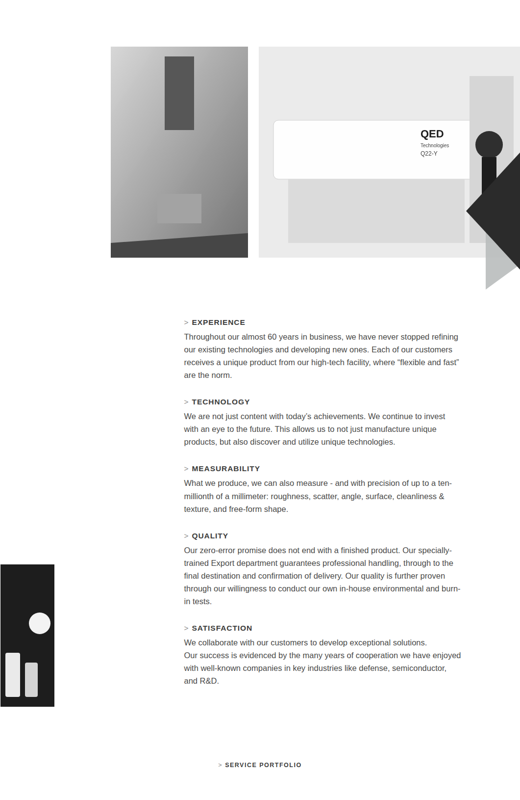>EXPERIENCE
Throughout our almost 60 years in business, we have never stopped refining our existing technologies and developing new ones. Each of our customers receives a unique product from our high-tech facility, where “flexible and fast” are the norm.
>TECHNOLOGY
We are not just content with today’s achievements. We continue to invest with an eye to the future. This allows us to not just manufacture unique products, but also discover and utilize unique technologies.
>MEASURABILITY
What we produce, we can also measure - and with precision of up to a ten-millionth of a millimeter: roughness, scatter, angle, surface, cleanliness & texture, and free-form shape.
>QUALITY
Our zero-error promise does not end with a finished product. Our specially-trained Export department guarantees professional handling, through to the final destination and confirmation of delivery. Our quality is further proven through our willingness to conduct our own in-house environmental and burn-in tests.
>SATISFACTION
We collaborate with our customers to develop exceptional solutions.
Our success is evidenced by the many years of cooperation we have enjoyed with well-known companies in key industries like defense, semiconductor, and R&D.
>SERVICE PORTFOLIO